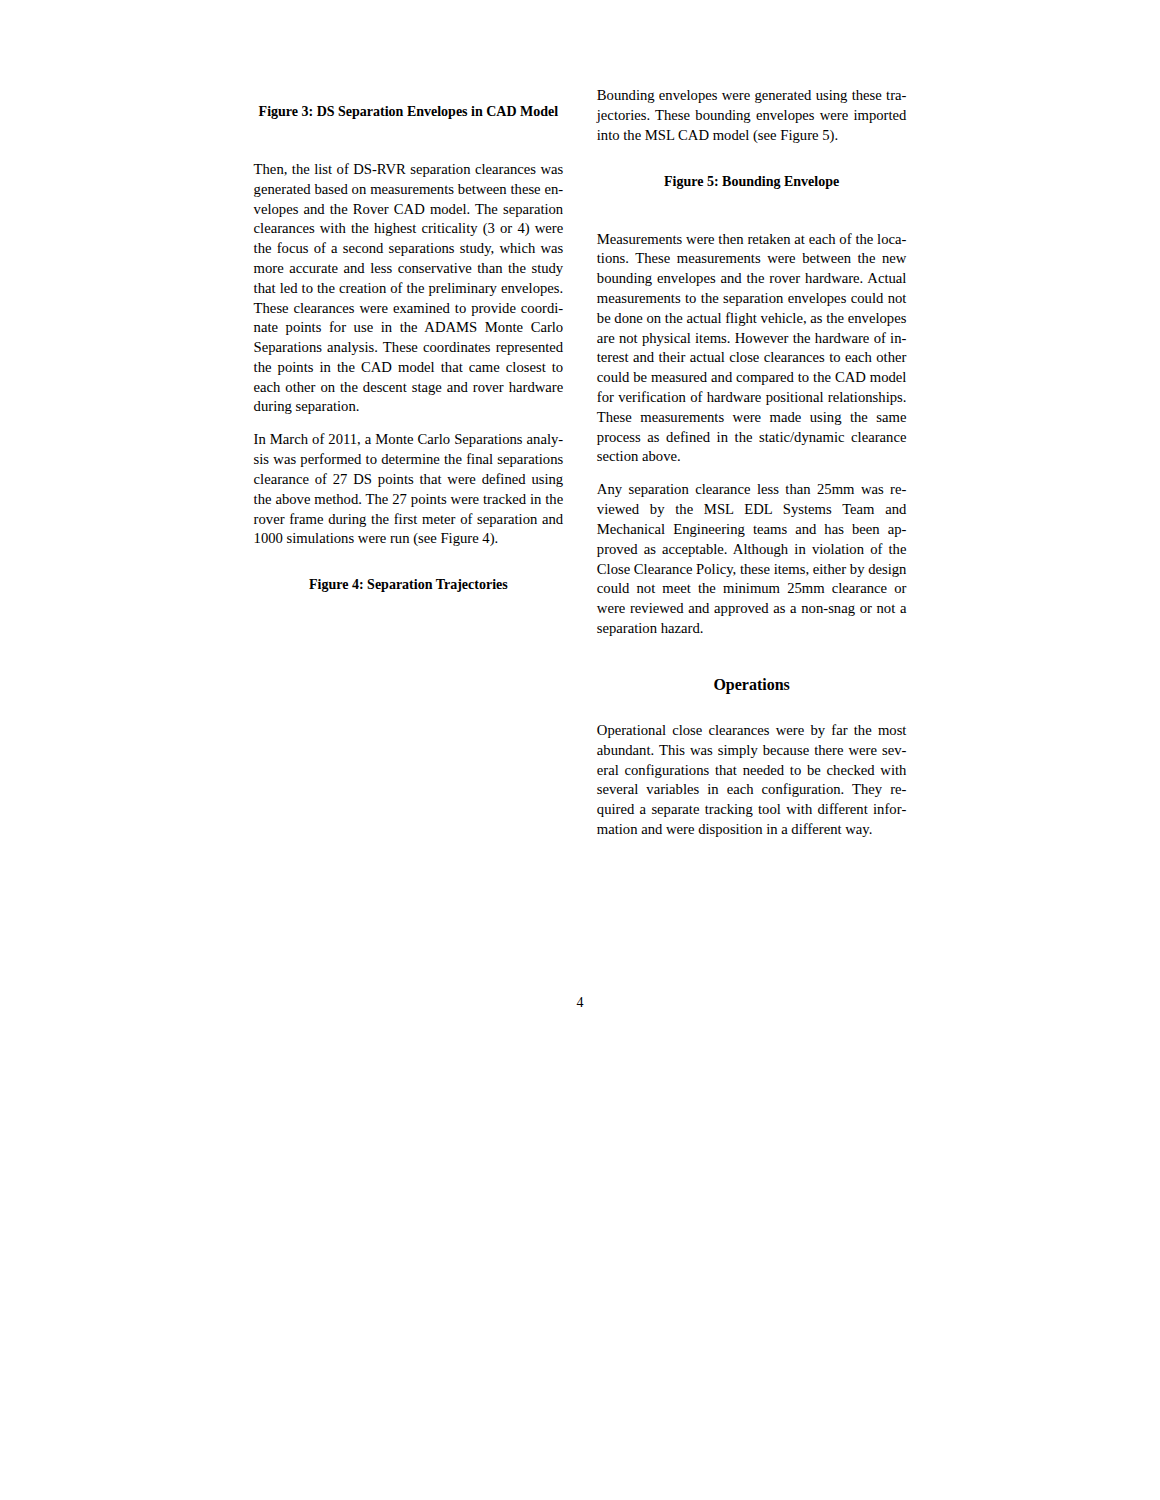Figure 3: DS Separation Envelopes in CAD Model
Then, the list of DS-RVR separation clearances was generated based on measurements between these envelopes and the Rover CAD model. The separation clearances with the highest criticality (3 or 4) were the focus of a second separations study, which was more accurate and less conservative than the study that led to the creation of the preliminary envelopes. These clearances were examined to provide coordinate points for use in the ADAMS Monte Carlo Separations analysis. These coordinates represented the points in the CAD model that came closest to each other on the descent stage and rover hardware during separation.
In March of 2011, a Monte Carlo Separations analysis was performed to determine the final separations clearance of 27 DS points that were defined using the above method. The 27 points were tracked in the rover frame during the first meter of separation and 1000 simulations were run (see Figure 4).
Figure 4: Separation Trajectories
Bounding envelopes were generated using these trajectories. These bounding envelopes were imported into the MSL CAD model (see Figure 5).
Figure 5: Bounding Envelope
Measurements were then retaken at each of the locations. These measurements were between the new bounding envelopes and the rover hardware. Actual measurements to the separation envelopes could not be done on the actual flight vehicle, as the envelopes are not physical items. However the hardware of interest and their actual close clearances to each other could be measured and compared to the CAD model for verification of hardware positional relationships. These measurements were made using the same process as defined in the static/dynamic clearance section above.
Any separation clearance less than 25mm was reviewed by the MSL EDL Systems Team and Mechanical Engineering teams and has been approved as acceptable. Although in violation of the Close Clearance Policy, these items, either by design could not meet the minimum 25mm clearance or were reviewed and approved as a non-snag or not a separation hazard.
Operations
Operational close clearances were by far the most abundant. This was simply because there were several configurations that needed to be checked with several variables in each configuration. They required a separate tracking tool with different information and were disposition in a different way.
4